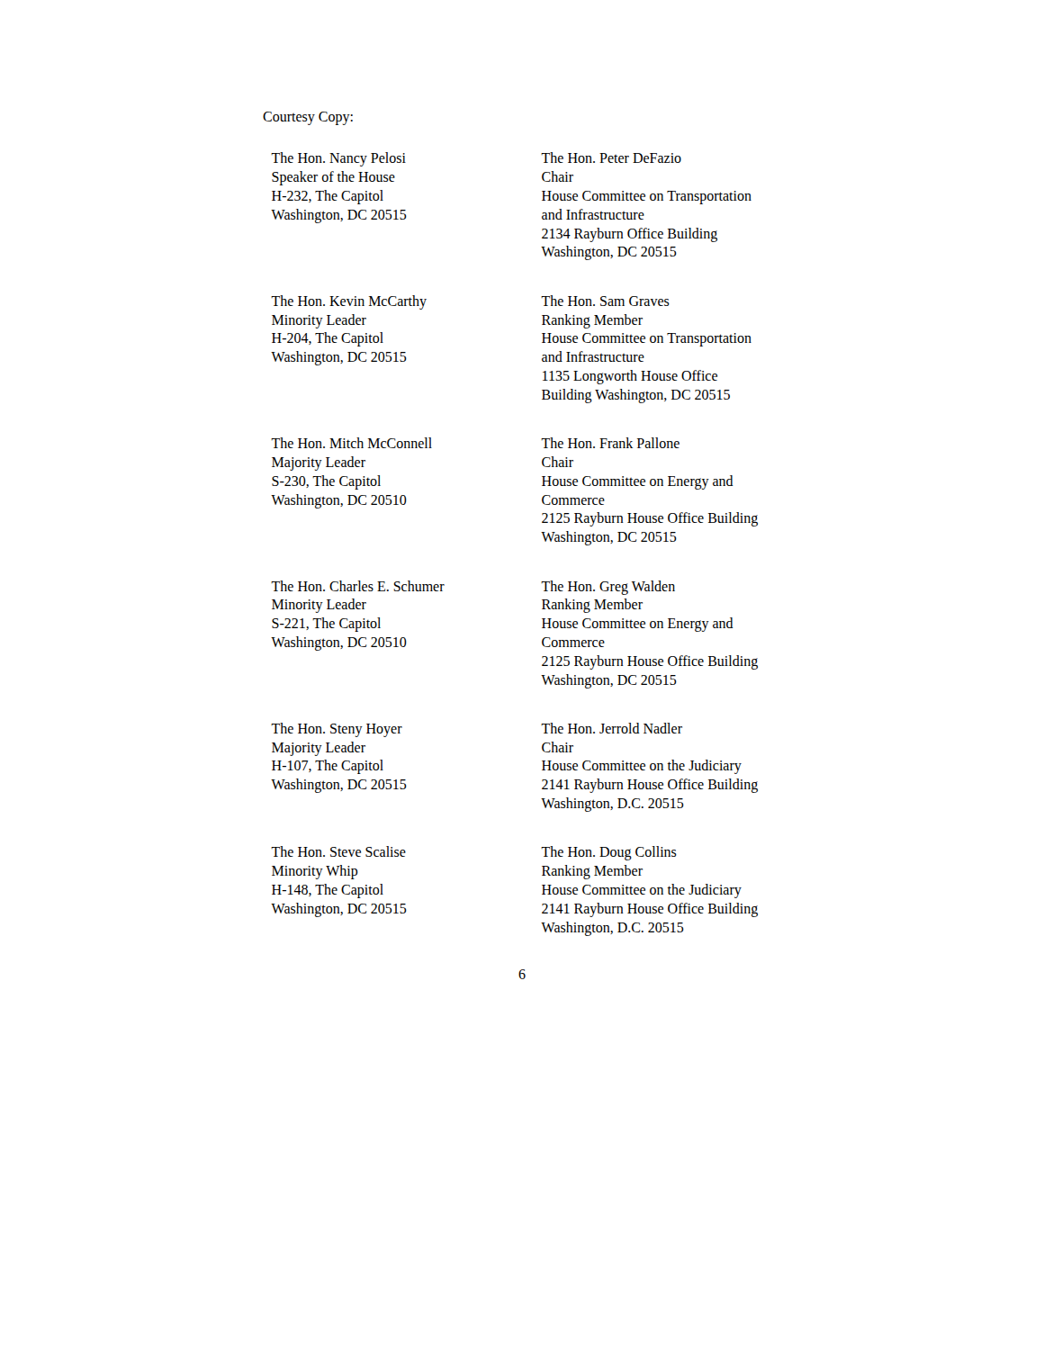Courtesy Copy:
| The Hon. Nancy Pelosi Speaker of the House H-232, The Capitol Washington, DC 20515 | The Hon. Peter DeFazio Chair House Committee on Transportation and Infrastructure 2134 Rayburn Office Building Washington, DC 20515 |
| The Hon. Kevin McCarthy Minority Leader H-204, The Capitol Washington, DC 20515 | The Hon. Sam Graves Ranking Member House Committee on Transportation and Infrastructure 1135 Longworth House Office Building Washington, DC 20515 |
| The Hon. Mitch McConnell Majority Leader S-230, The Capitol Washington, DC 20510 | The Hon. Frank Pallone Chair House Committee on Energy and Commerce 2125 Rayburn House Office Building Washington, DC 20515 |
| The Hon. Charles E. Schumer Minority Leader S-221, The Capitol Washington, DC 20510 | The Hon. Greg Walden Ranking Member House Committee on Energy and Commerce 2125 Rayburn House Office Building Washington, DC 20515 |
| The Hon. Steny Hoyer Majority Leader H-107, The Capitol Washington, DC 20515 | The Hon. Jerrold Nadler Chair House Committee on the Judiciary 2141 Rayburn House Office Building Washington, D.C. 20515 |
| The Hon. Steve Scalise Minority Whip H-148, The Capitol Washington, DC 20515 | The Hon. Doug Collins Ranking Member House Committee on the Judiciary 2141 Rayburn House Office Building Washington, D.C. 20515 |
6